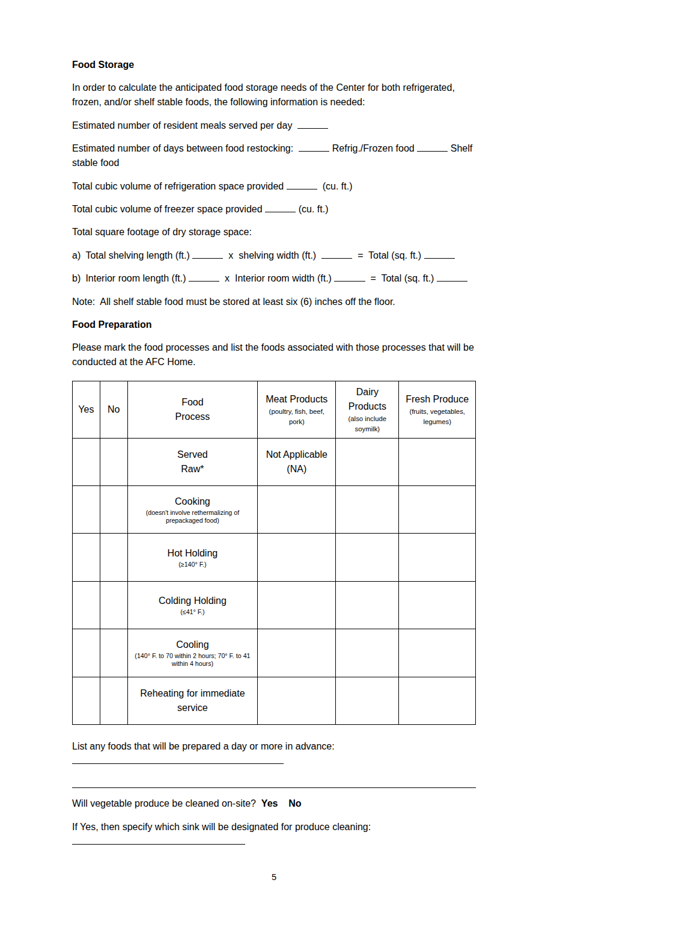Food Storage
In order to calculate the anticipated food storage needs of the Center for both refrigerated, frozen, and/or shelf stable foods, the following information is needed:
Estimated number of resident meals served per day
Estimated number of days between food restocking: Refrig./Frozen food Shelf stable food
Total cubic volume of refrigeration space provided (cu. ft.)
Total cubic volume of freezer space provided (cu. ft.)
Total square footage of dry storage space:
a) Total shelving length (ft.) x shelving width (ft.) = Total (sq. ft.)
b) Interior room length (ft.) x Interior room width (ft.) = Total (sq. ft.)
Note: All shelf stable food must be stored at least six (6) inches off the floor.
Food Preparation
Please mark the food processes and list the foods associated with those processes that will be conducted at the AFC Home.
| Yes | No | Food Process | Meat Products (poultry, fish, beef, pork) | Dairy Products (also include soymilk) | Fresh Produce (fruits, vegetables, legumes) |
| --- | --- | --- | --- | --- | --- |
| | | Served Raw* | Not Applicable (NA) | | |
| | | Cooking (doesn't involve rethermalizing of prepackaged food) | | | |
| | | Hot Holding (≥140° F.) | | | |
| | | Colding Holding (≤41° F.) | | | |
| | | Cooling (140° F. to 70 within 2 hours; 70° F. to 41 within 4 hours) | | | |
| | | Reheating for immediate service | | | |
List any foods that will be prepared a day or more in advance:
Will vegetable produce be cleaned on-site? Yes No
If Yes, then specify which sink will be designated for produce cleaning:
5